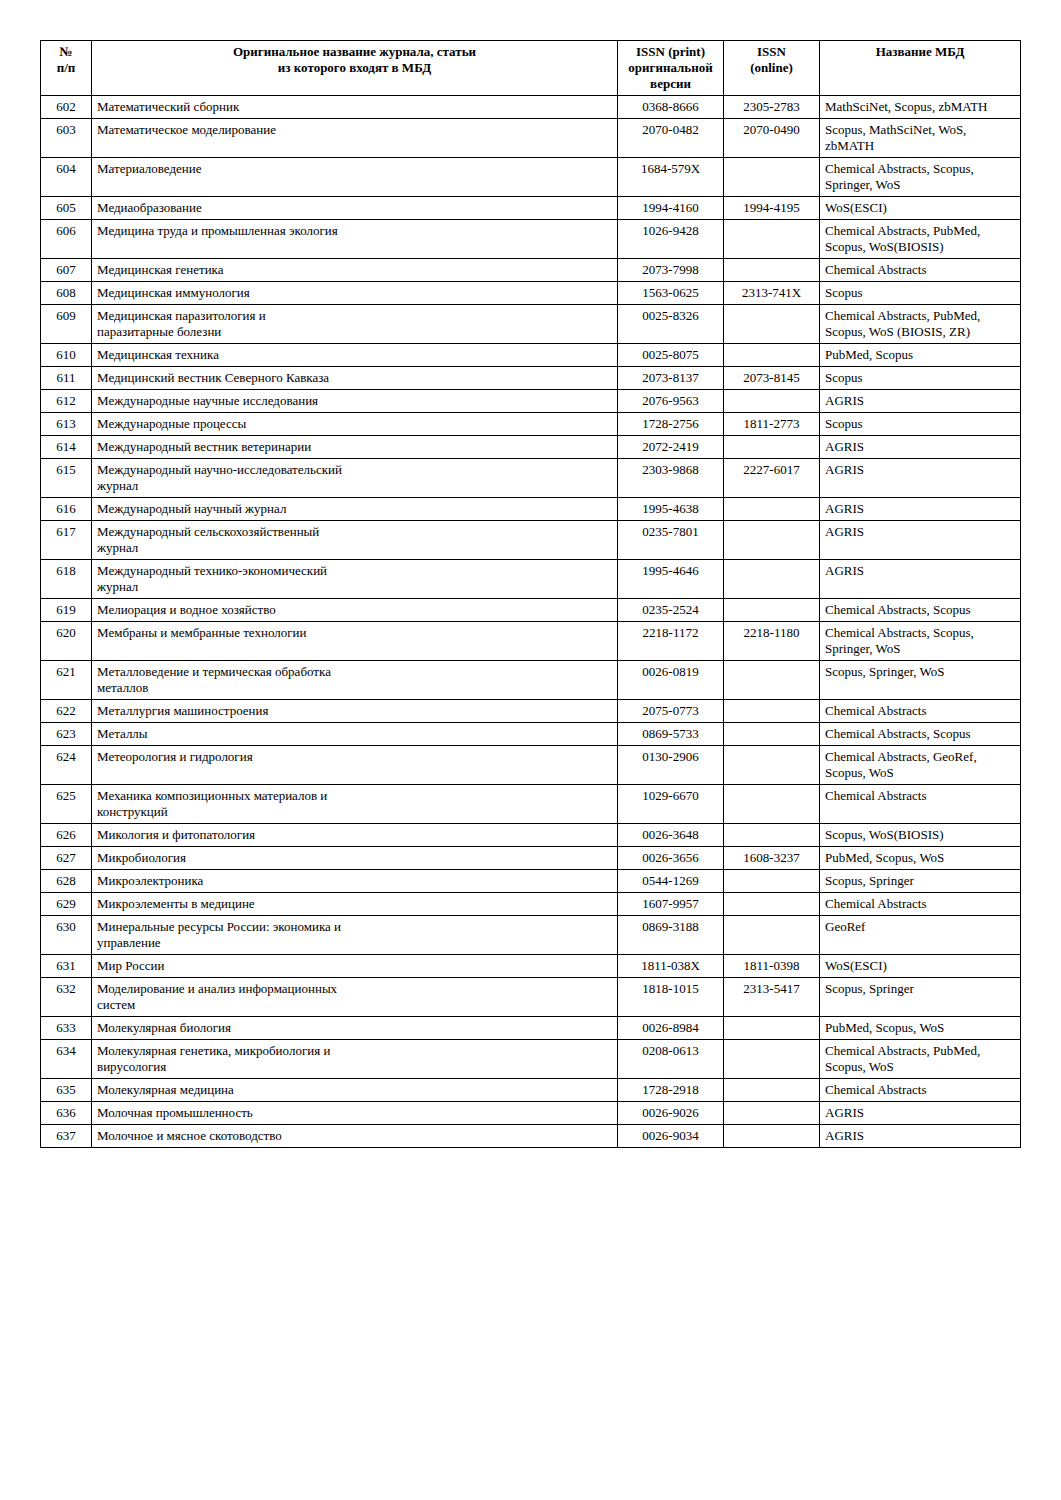| № п/п | Оригинальное название журнала, статьи из которого входят в МБД | ISSN (print) оригинальной версии | ISSN (online) | Название МБД |
| --- | --- | --- | --- | --- |
| 602 | Математический сборник | 0368-8666 | 2305-2783 | MathSciNet, Scopus, zbMATH |
| 603 | Математическое моделирование | 2070-0482 | 2070-0490 | Scopus, MathSciNet, WoS, zbMATH |
| 604 | Материаловедение | 1684-579X | | Chemical Abstracts, Scopus, Springer, WoS |
| 605 | Медиаобразование | 1994-4160 | 1994-4195 | WoS(ESCI) |
| 606 | Медицина труда и промышленная экология | 1026-9428 | | Chemical Abstracts, PubMed, Scopus, WoS(BIOSIS) |
| 607 | Медицинская генетика | 2073-7998 | | Chemical Abstracts |
| 608 | Медицинская иммунология | 1563-0625 | 2313-741X | Scopus |
| 609 | Медицинская паразитология и паразитарные болезни | 0025-8326 | | Chemical Abstracts, PubMed, Scopus, WoS (BIOSIS, ZR) |
| 610 | Медицинская техника | 0025-8075 | | PubMed, Scopus |
| 611 | Медицинский вестник Северного Кавказа | 2073-8137 | 2073-8145 | Scopus |
| 612 | Международные научные исследования | 2076-9563 | | AGRIS |
| 613 | Международные процессы | 1728-2756 | 1811-2773 | Scopus |
| 614 | Международный вестник ветеринарии | 2072-2419 | | AGRIS |
| 615 | Международный научно-исследовательский журнал | 2303-9868 | 2227-6017 | AGRIS |
| 616 | Международный научный журнал | 1995-4638 | | AGRIS |
| 617 | Международный сельскохозяйственный журнал | 0235-7801 | | AGRIS |
| 618 | Международный технико-экономический журнал | 1995-4646 | | AGRIS |
| 619 | Мелиорация и водное хозяйство | 0235-2524 | | Chemical Abstracts, Scopus |
| 620 | Мембраны и мембранные технологии | 2218-1172 | 2218-1180 | Chemical Abstracts, Scopus, Springer, WoS |
| 621 | Металловедение и термическая обработка металлов | 0026-0819 | | Scopus, Springer, WoS |
| 622 | Металлургия машиностроения | 2075-0773 | | Chemical Abstracts |
| 623 | Металлы | 0869-5733 | | Chemical Abstracts, Scopus |
| 624 | Метеорология и гидрология | 0130-2906 | | Chemical Abstracts, GeoRef, Scopus, WoS |
| 625 | Механика композиционных материалов и конструкций | 1029-6670 | | Chemical Abstracts |
| 626 | Микология и фитопатология | 0026-3648 | | Scopus, WoS(BIOSIS) |
| 627 | Микробиология | 0026-3656 | 1608-3237 | PubMed, Scopus, WoS |
| 628 | Микроэлектроника | 0544-1269 | | Scopus, Springer |
| 629 | Микроэлементы в медицине | 1607-9957 | | Chemical Abstracts |
| 630 | Минеральные ресурсы России: экономика и управление | 0869-3188 | | GeoRef |
| 631 | Мир России | 1811-038X | 1811-0398 | WoS(ESCI) |
| 632 | Моделирование и анализ информационных систем | 1818-1015 | 2313-5417 | Scopus, Springer |
| 633 | Молекулярная биология | 0026-8984 | | PubMed, Scopus, WoS |
| 634 | Молекулярная генетика, микробиология и вирусология | 0208-0613 | | Chemical Abstracts, PubMed, Scopus, WoS |
| 635 | Молекулярная медицина | 1728-2918 | | Chemical Abstracts |
| 636 | Молочная промышленность | 0026-9026 | | AGRIS |
| 637 | Молочное и мясное скотоводство | 0026-9034 | | AGRIS |